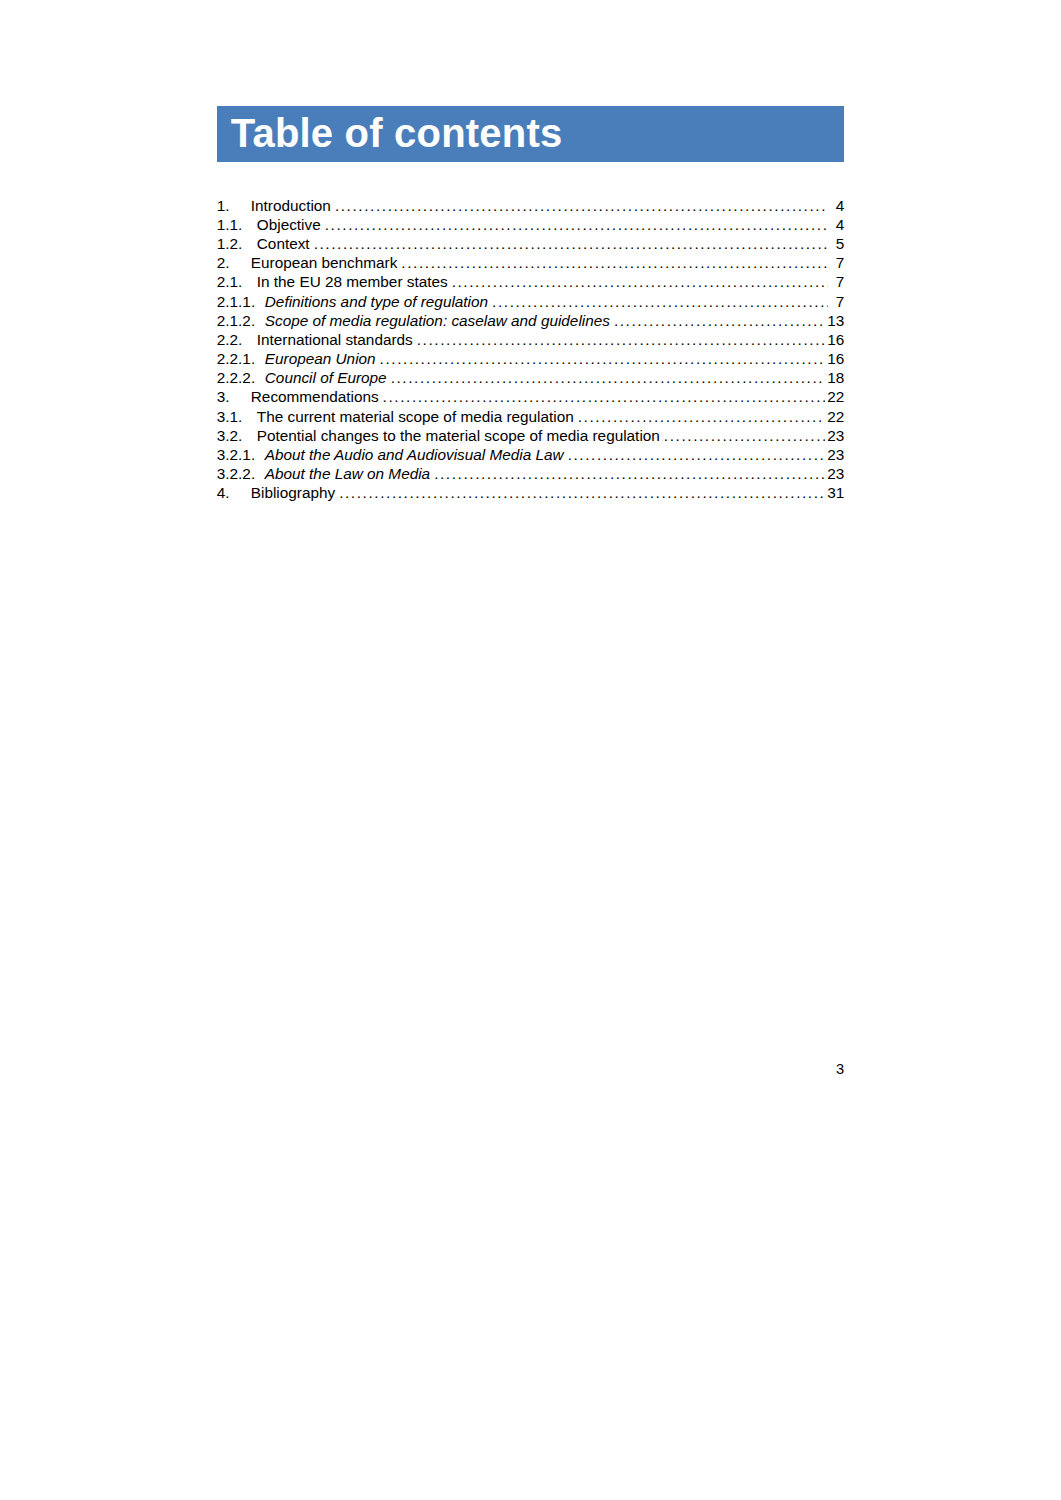Table of contents
1. Introduction .................................................................................................................. 4
1.1. Objective ......................................................................................................................... 4
1.2. Context ............................................................................................................................ 5
2. European benchmark ..................................................................................................... 7
2.1. In the EU 28 member states ..................................................................................... 7
2.1.1. Definitions and type of regulation ................................................................................... 7
2.1.2. Scope of media regulation: caselaw and guidelines ...................................................... 13
2.2. International standards ............................................................................................. 16
2.2.1. European Union ......................................................................................................... 16
2.2.2. Council of Europe ....................................................................................................... 18
3. Recommendations ......................................................................................................... 22
3.1. The current material scope of media regulation .................................................. 22
3.2. Potential changes to the material scope of media regulation ........................................... 23
3.2.1. About the Audio and Audiovisual Media Law .............................................................. 23
3.2.2. About the Law on Media .............................................................................................. 23
4. Bibliography ................................................................................................................ 31
3